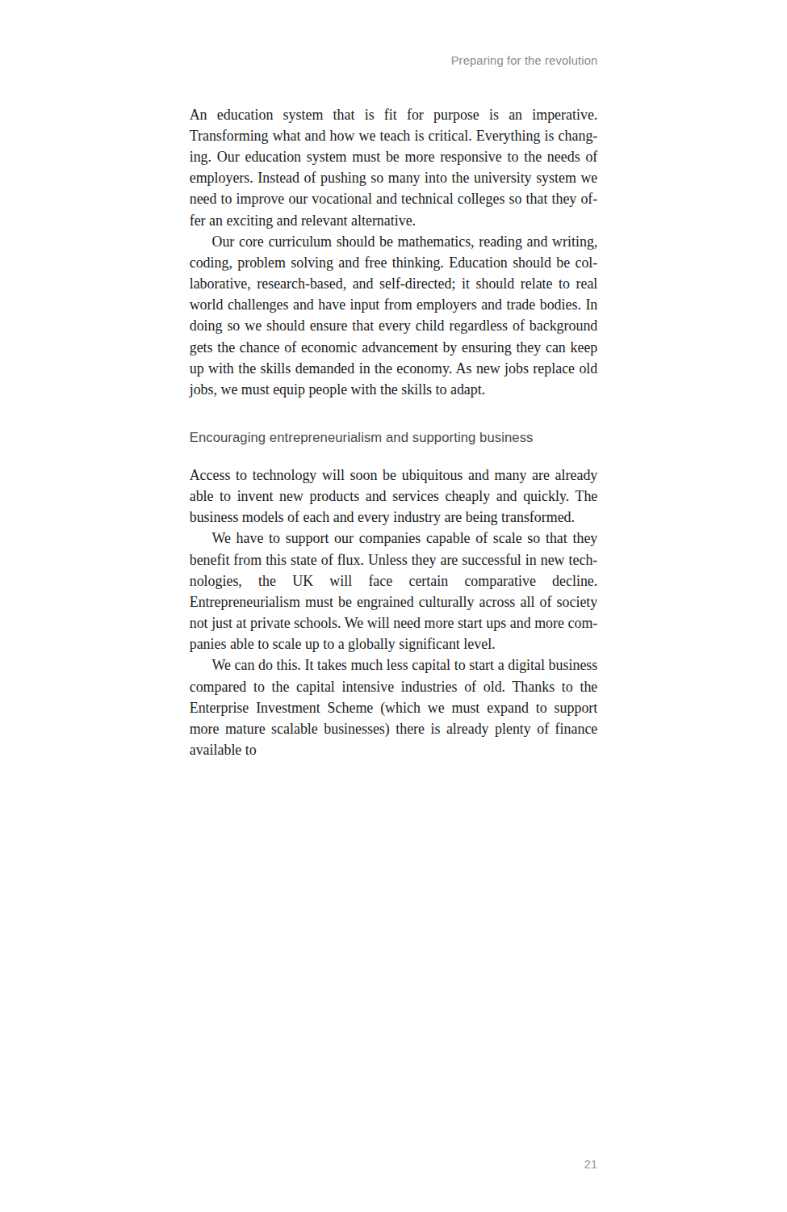Preparing for the revolution
An education system that is fit for purpose is an imperative. Transforming what and how we teach is critical. Everything is changing. Our education system must be more responsive to the needs of employers. Instead of pushing so many into the university system we need to improve our vocational and technical colleges so that they offer an exciting and relevant alternative.
Our core curriculum should be mathematics, reading and writing, coding, problem solving and free thinking. Education should be collaborative, research-based, and self-directed; it should relate to real world challenges and have input from employers and trade bodies. In doing so we should ensure that every child regardless of background gets the chance of economic advancement by ensuring they can keep up with the skills demanded in the economy. As new jobs replace old jobs, we must equip people with the skills to adapt.
Encouraging entrepreneurialism and supporting business
Access to technology will soon be ubiquitous and many are already able to invent new products and services cheaply and quickly. The business models of each and every industry are being transformed.
We have to support our companies capable of scale so that they benefit from this state of flux. Unless they are successful in new technologies, the UK will face certain comparative decline. Entrepreneurialism must be engrained culturally across all of society not just at private schools. We will need more start ups and more companies able to scale up to a globally significant level.
We can do this. It takes much less capital to start a digital business compared to the capital intensive industries of old. Thanks to the Enterprise Investment Scheme (which we must expand to support more mature scalable businesses) there is already plenty of finance available to
21